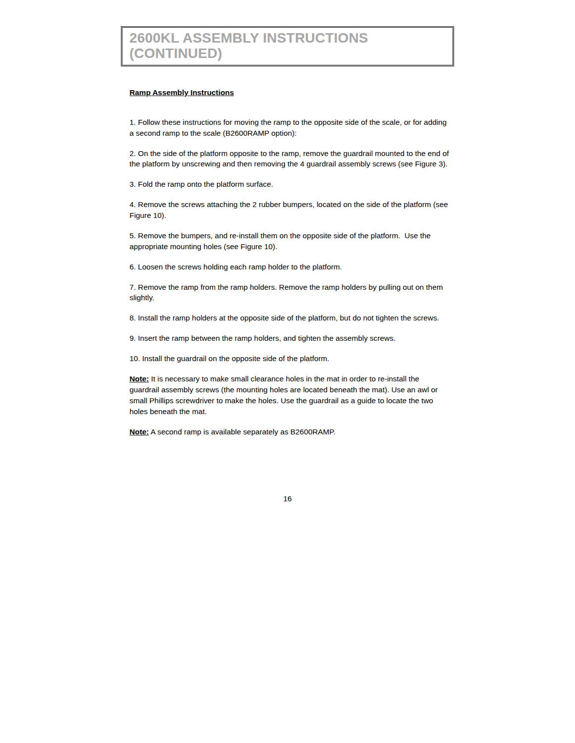2600KL ASSEMBLY INSTRUCTIONS (CONTINUED)
Ramp Assembly Instructions
1. Follow these instructions for moving the ramp to the opposite side of the scale, or for adding a second ramp to the scale (B2600RAMP option):
2. On the side of the platform opposite to the ramp, remove the guardrail mounted to the end of the platform by unscrewing and then removing the 4 guardrail assembly screws (see Figure 3).
3. Fold the ramp onto the platform surface.
4. Remove the screws attaching the 2 rubber bumpers, located on the side of the platform (see Figure 10).
5. Remove the bumpers, and re-install them on the opposite side of the platform. Use the appropriate mounting holes (see Figure 10).
6. Loosen the screws holding each ramp holder to the platform.
7. Remove the ramp from the ramp holders. Remove the ramp holders by pulling out on them slightly.
8. Install the ramp holders at the opposite side of the platform, but do not tighten the screws.
9. Insert the ramp between the ramp holders, and tighten the assembly screws.
10. Install the guardrail on the opposite side of the platform.
Note: It is necessary to make small clearance holes in the mat in order to re-install the guardrail assembly screws (the mounting holes are located beneath the mat). Use an awl or small Phillips screwdriver to make the holes. Use the guardrail as a guide to locate the two holes beneath the mat.
Note: A second ramp is available separately as B2600RAMP.
16